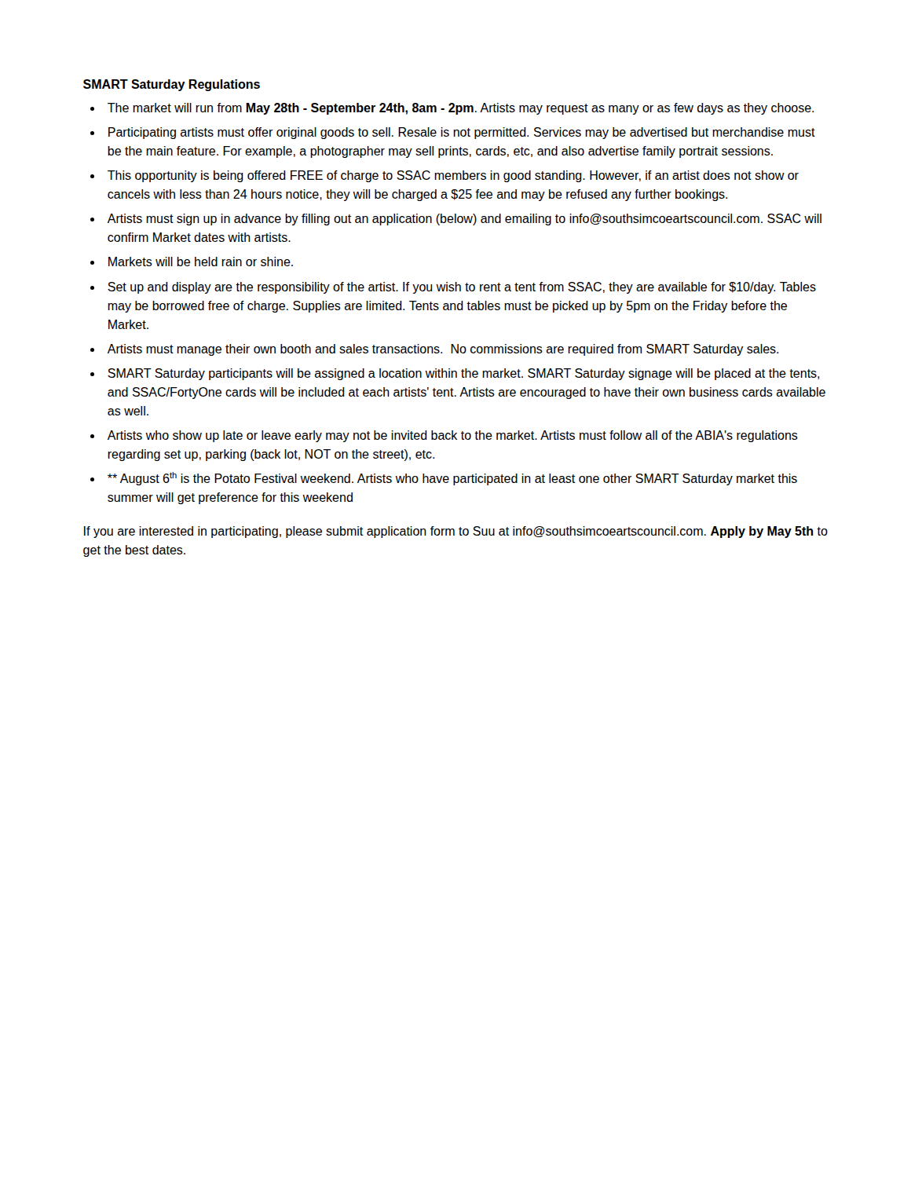SMART Saturday Regulations
The market will run from May 28th - September 24th, 8am - 2pm. Artists may request as many or as few days as they choose.
Participating artists must offer original goods to sell. Resale is not permitted. Services may be advertised but merchandise must be the main feature. For example, a photographer may sell prints, cards, etc, and also advertise family portrait sessions.
This opportunity is being offered FREE of charge to SSAC members in good standing. However, if an artist does not show or cancels with less than 24 hours notice, they will be charged a $25 fee and may be refused any further bookings.
Artists must sign up in advance by filling out an application (below) and emailing to info@southsimcoeartscouncil.com. SSAC will confirm Market dates with artists.
Markets will be held rain or shine.
Set up and display are the responsibility of the artist. If you wish to rent a tent from SSAC, they are available for $10/day. Tables may be borrowed free of charge. Supplies are limited. Tents and tables must be picked up by 5pm on the Friday before the Market.
Artists must manage their own booth and sales transactions. No commissions are required from SMART Saturday sales.
SMART Saturday participants will be assigned a location within the market. SMART Saturday signage will be placed at the tents, and SSAC/FortyOne cards will be included at each artists' tent. Artists are encouraged to have their own business cards available as well.
Artists who show up late or leave early may not be invited back to the market. Artists must follow all of the ABIA's regulations regarding set up, parking (back lot, NOT on the street), etc.
** August 6th is the Potato Festival weekend. Artists who have participated in at least one other SMART Saturday market this summer will get preference for this weekend
If you are interested in participating, please submit application form to Suu at info@southsimcoeartscouncil.com. Apply by May 5th to get the best dates.